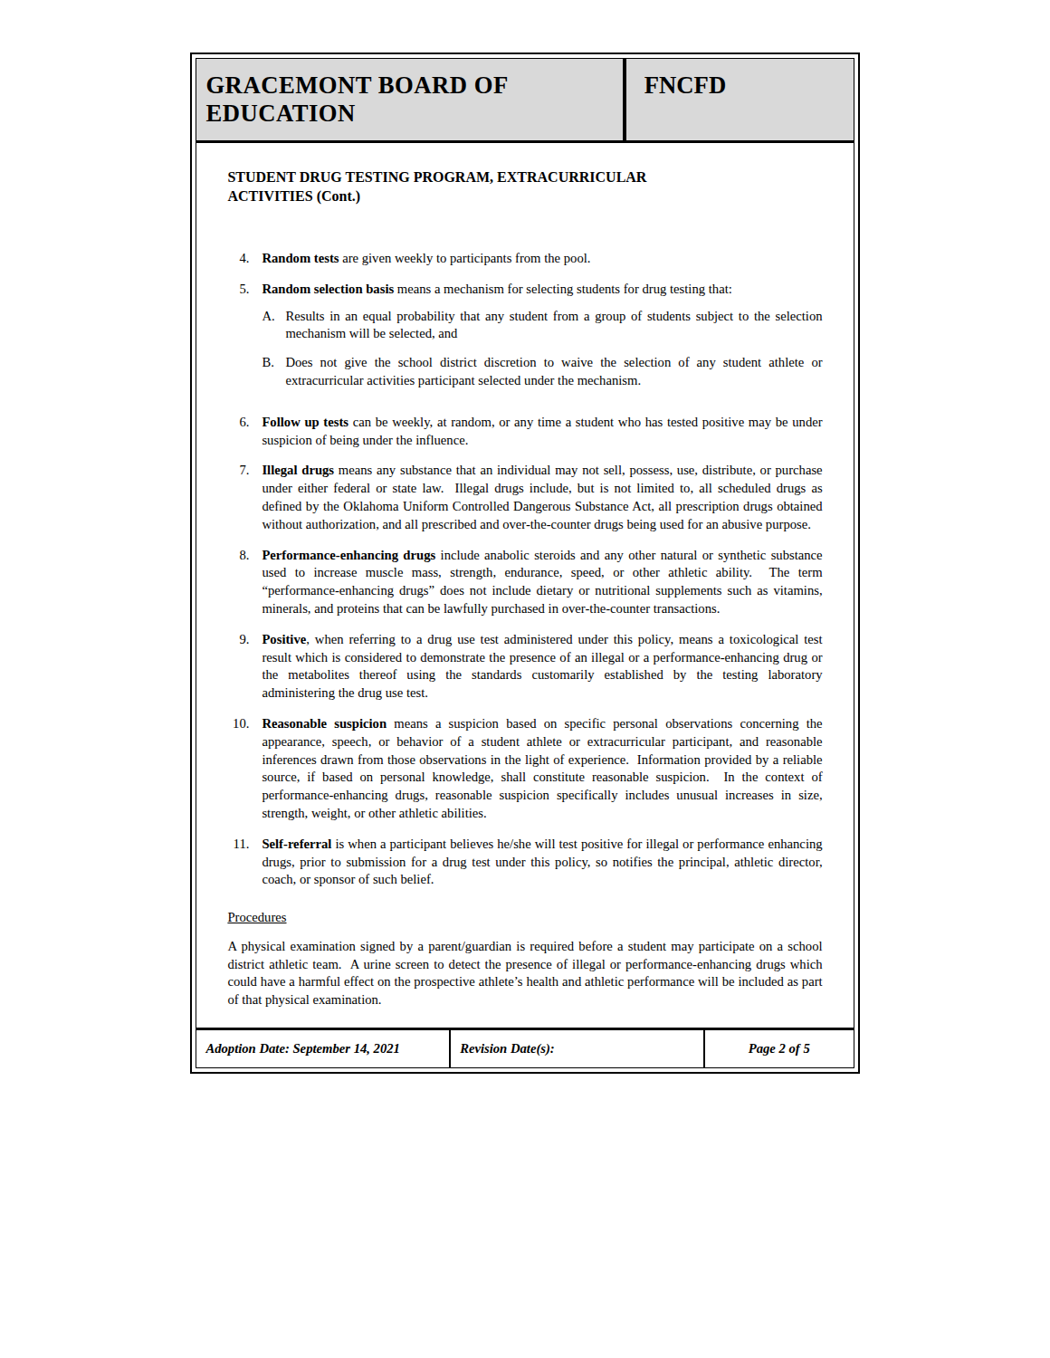GRACEMONT BOARD OF EDUCATION
FNCFD
STUDENT DRUG TESTING PROGRAM, EXTRACURRICULAR
ACTIVITIES (Cont.)
4. Random tests are given weekly to participants from the pool.
5. Random selection basis means a mechanism for selecting students for drug testing that:
A. Results in an equal probability that any student from a group of students subject to the selection mechanism will be selected, and
B. Does not give the school district discretion to waive the selection of any student athlete or extracurricular activities participant selected under the mechanism.
6. Follow up tests can be weekly, at random, or any time a student who has tested positive may be under suspicion of being under the influence.
7. Illegal drugs means any substance that an individual may not sell, possess, use, distribute, or purchase under either federal or state law. Illegal drugs include, but is not limited to, all scheduled drugs as defined by the Oklahoma Uniform Controlled Dangerous Substance Act, all prescription drugs obtained without authorization, and all prescribed and over-the-counter drugs being used for an abusive purpose.
8. Performance-enhancing drugs include anabolic steroids and any other natural or synthetic substance used to increase muscle mass, strength, endurance, speed, or other athletic ability. The term “performance-enhancing drugs” does not include dietary or nutritional supplements such as vitamins, minerals, and proteins that can be lawfully purchased in over-the-counter transactions.
9. Positive, when referring to a drug use test administered under this policy, means a toxicological test result which is considered to demonstrate the presence of an illegal or a performance-enhancing drug or the metabolites thereof using the standards customarily established by the testing laboratory administering the drug use test.
10. Reasonable suspicion means a suspicion based on specific personal observations concerning the appearance, speech, or behavior of a student athlete or extracurricular participant, and reasonable inferences drawn from those observations in the light of experience. Information provided by a reliable source, if based on personal knowledge, shall constitute reasonable suspicion. In the context of performance-enhancing drugs, reasonable suspicion specifically includes unusual increases in size, strength, weight, or other athletic abilities.
11. Self-referral is when a participant believes he/she will test positive for illegal or performance enhancing drugs, prior to submission for a drug test under this policy, so notifies the principal, athletic director, coach, or sponsor of such belief.
Procedures
A physical examination signed by a parent/guardian is required before a student may participate on a school district athletic team. A urine screen to detect the presence of illegal or performance-enhancing drugs which could have a harmful effect on the prospective athlete’s health and athletic performance will be included as part of that physical examination.
Adoption Date: September 14, 2021
Revision Date(s):
Page 2 of 5